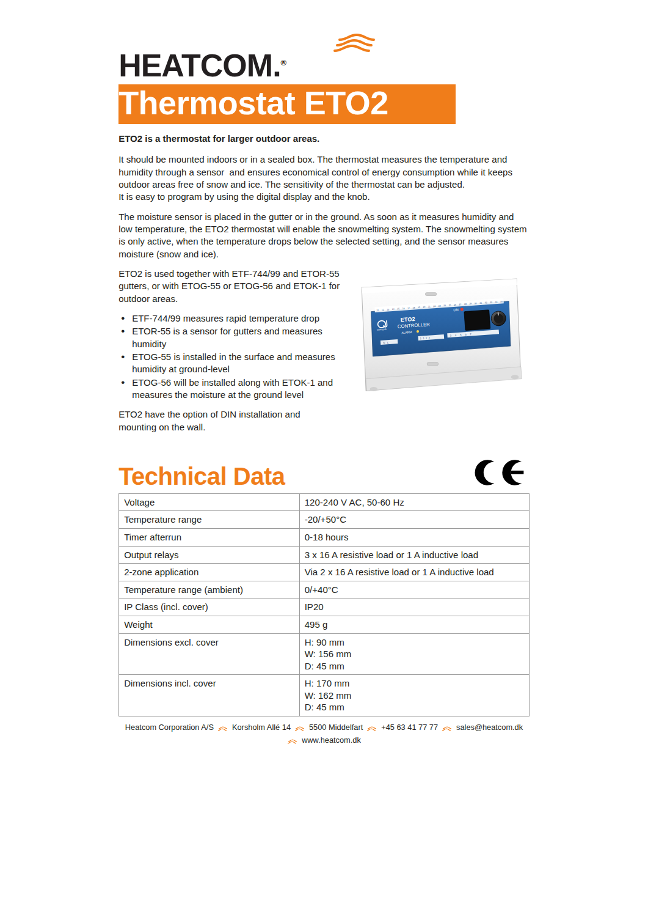HEATCOM.®
Thermostat ETO2
ETO2 is a thermostat for larger outdoor areas.
It should be mounted indoors or in a sealed box. The thermostat measures the temperature and humidity through a sensor and ensures economical control of energy consumption while it keeps outdoor areas free of snow and ice. The sensitivity of the thermostat can be adjusted.
It is easy to program by using the digital display and the knob.
The moisture sensor is placed in the gutter or in the ground. As soon as it measures humidity and low temperature, the ETO2 thermostat will enable the snowmelting system. The snowmelting system is only active, when the temperature drops below the selected setting, and the sensor measures moisture (snow and ice).
ETO2 is used together with ETF-744/99 and ETOR-55 gutters, or with ETOG-55 or ETOG-56 and ETOK-1 for outdoor areas.
ETF-744/99 measures rapid temperature drop
ETOR-55 is a sensor for gutters and measures humidity
ETOG-55 is installed in the surface and measures humidity at ground-level
ETOG-56 will be installed along with ETOK-1 and measures the moisture at the ground level
ETO2 have the option of DIN installation and mounting on the wall.
111213 141516 171819 202122 232425 262728 293031 323334 35 www.oj.dk ETO2 CONTROLLER ALARM ON N L 1 1 2 2 3 4 5 6 7
Technical Data
| Voltage | 120-240 V AC, 50-60 Hz |
| Temperature range | -20/+50°C |
| Timer afterrun | 0-18 hours |
| Output relays | 3 x 16 A resistive load or 1 A inductive load |
| 2-zone application | Via 2 x 16 A resistive load or 1 A inductive load |
| Temperature range (ambient) | 0/+40°C |
| IP Class (incl. cover) | IP20 |
| Weight | 495 g |
| Dimensions excl. cover | H: 90 mm W: 156 mm D: 45 mm |
| Dimensions incl. cover | H: 170 mm W: 162 mm D: 45 mm |
Heatcom Corporation A/S Korsholm Allé 14 5500 Middelfart +45 63 41 77 77 sales@heatcom.dk www.heatcom.dk